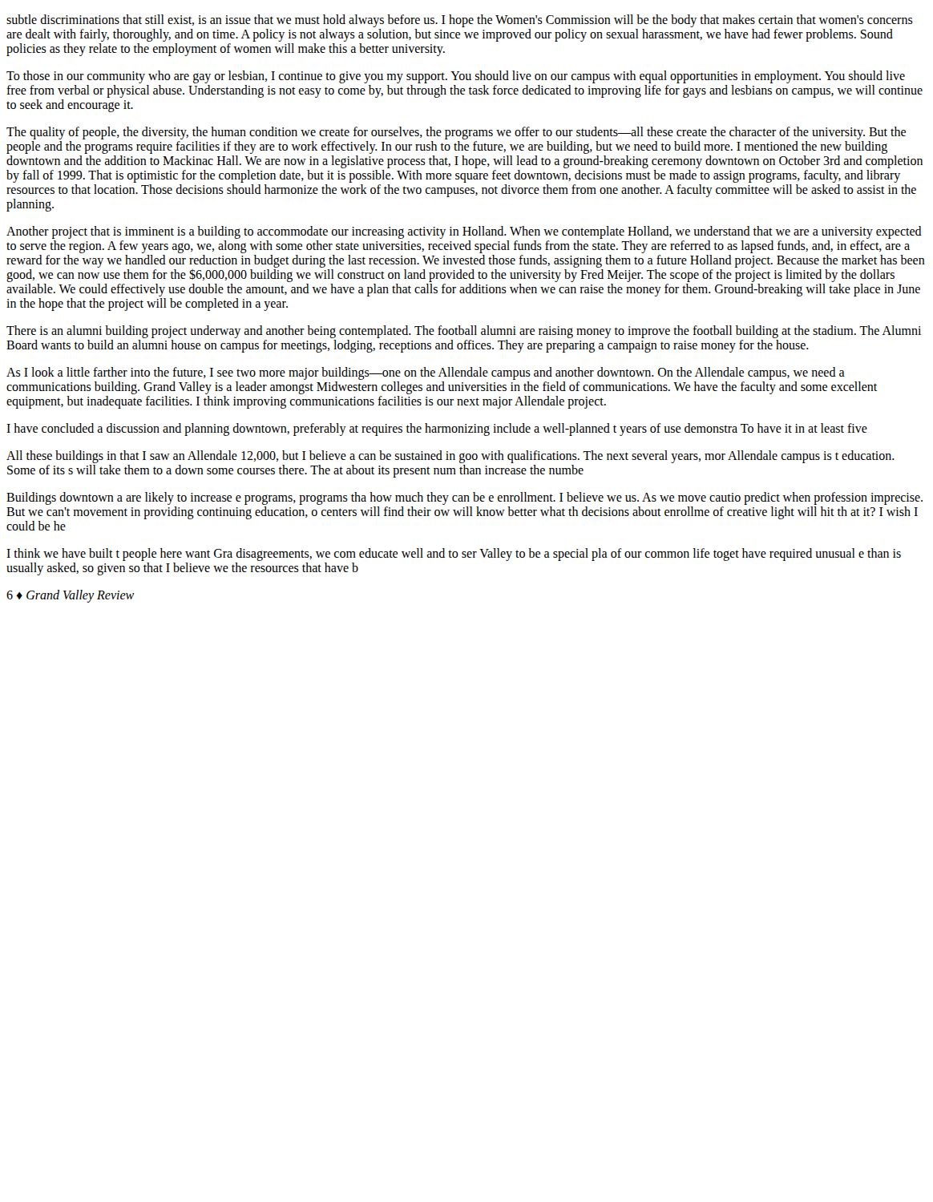subtle discriminations that still exist, is an issue that we must hold always before us. I hope the Women's Commission will be the body that makes certain that women's concerns are dealt with fairly, thoroughly, and on time. A policy is not always a solution, but since we improved our policy on sexual harassment, we have had fewer problems. Sound policies as they relate to the employment of women will make this a better university.
To those in our community who are gay or lesbian, I continue to give you my support. You should live on our campus with equal opportunities in employment. You should live free from verbal or physical abuse. Understanding is not easy to come by, but through the task force dedicated to improving life for gays and lesbians on campus, we will continue to seek and encourage it.
The quality of people, the diversity, the human condition we create for ourselves, the programs we offer to our students—all these create the character of the university. But the people and the programs require facilities if they are to work effectively. In our rush to the future, we are building, but we need to build more. I mentioned the new building downtown and the addition to Mackinac Hall. We are now in a legislative process that, I hope, will lead to a ground-breaking ceremony downtown on October 3rd and completion by fall of 1999. That is optimistic for the completion date, but it is possible. With more square feet downtown, decisions must be made to assign programs, faculty, and library resources to that location. Those decisions should harmonize the work of the two campuses, not divorce them from one another. A faculty committee will be asked to assist in the planning.
Another project that is imminent is a building to accommodate our increasing activity in Holland. When we contemplate Holland, we understand that we are a university expected to serve the region. A few years ago, we, along with some other state universities, received special funds from the state. They are referred to as lapsed funds, and, in effect, are a reward for the way we handled our reduction in budget during the last recession. We invested those funds, assigning them to a future Holland project. Because the market has been good, we can now use them for the $6,000,000 building we will construct on land provided to the university by Fred Meijer. The scope of the project is limited by the dollars available. We could effectively use double the amount, and we have a plan that calls for additions when we can raise the money for them. Ground-breaking will take place in June in the hope that the project will be completed in a year.
There is an alumni building project underway and another being contemplated. The football alumni are raising money to improve the football building at the stadium. The Alumni Board wants to build an alumni house on campus for meetings, lodging, receptions and offices. They are preparing a campaign to raise money for the house.
As I look a little farther into the future, I see two more major buildings—one on the Allendale campus and another downtown. On the Allendale campus, we need a communications building. Grand Valley is a leader amongst Midwestern colleges and universities in the field of communications. We have the faculty and some excellent equipment, but inadequate facilities. I think improving communications facilities is our next major Allendale project.
I have concluded a discussion and planning downtown, preferably at requires the harmonizing include a well-planned t years of use demonstra To have it in at least five
All these buildings in that I saw an Allendale 12,000, but I believe a can be sustained in goo with qualifications. The next several years, mor Allendale campus is t education. Some of its s will take them to a down some courses there. The at about its present num than increase the numbe
Buildings downtown a are likely to increase e programs, programs tha how much they can be e enrollment. I believe we us. As we move cautio predict when profession imprecise. But we can't movement in providing continuing education, o centers will find their ow will know better what th decisions about enrollme of creative light will hit th at it? I wish I could be he
I think we have built t people here want Gra disagreements, we com educate well and to ser Valley to be a special pla of our common life toget have required unusual e than is usually asked, so given so that I believe we the resources that have b
6 ♦ Grand Valley Review